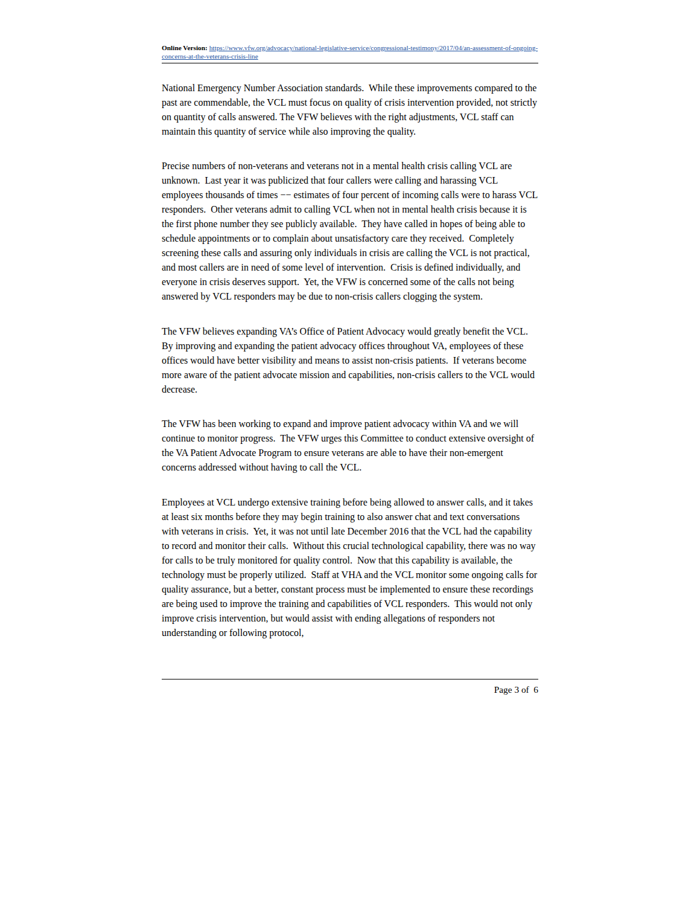Online Version: https://www.vfw.org/advocacy/national-legislative-service/congressional-testimony/2017/04/an-assessment-of-ongoing-concerns-at-the-veterans-crisis-line
National Emergency Number Association standards. While these improvements compared to the past are commendable, the VCL must focus on quality of crisis intervention provided, not strictly on quantity of calls answered. The VFW believes with the right adjustments, VCL staff can maintain this quantity of service while also improving the quality.
Precise numbers of non-veterans and veterans not in a mental health crisis calling VCL are unknown. Last year it was publicized that four callers were calling and harassing VCL employees thousands of times −− estimates of four percent of incoming calls were to harass VCL responders. Other veterans admit to calling VCL when not in mental health crisis because it is the first phone number they see publicly available. They have called in hopes of being able to schedule appointments or to complain about unsatisfactory care they received. Completely screening these calls and assuring only individuals in crisis are calling the VCL is not practical, and most callers are in need of some level of intervention. Crisis is defined individually, and everyone in crisis deserves support. Yet, the VFW is concerned some of the calls not being answered by VCL responders may be due to non-crisis callers clogging the system.
The VFW believes expanding VA’s Office of Patient Advocacy would greatly benefit the VCL. By improving and expanding the patient advocacy offices throughout VA, employees of these offices would have better visibility and means to assist non-crisis patients. If veterans become more aware of the patient advocate mission and capabilities, non-crisis callers to the VCL would decrease.
The VFW has been working to expand and improve patient advocacy within VA and we will continue to monitor progress. The VFW urges this Committee to conduct extensive oversight of the VA Patient Advocate Program to ensure veterans are able to have their non-emergent concerns addressed without having to call the VCL.
Employees at VCL undergo extensive training before being allowed to answer calls, and it takes at least six months before they may begin training to also answer chat and text conversations with veterans in crisis. Yet, it was not until late December 2016 that the VCL had the capability to record and monitor their calls. Without this crucial technological capability, there was no way for calls to be truly monitored for quality control. Now that this capability is available, the technology must be properly utilized. Staff at VHA and the VCL monitor some ongoing calls for quality assurance, but a better, constant process must be implemented to ensure these recordings are being used to improve the training and capabilities of VCL responders. This would not only improve crisis intervention, but would assist with ending allegations of responders not understanding or following protocol,
Page 3 of 6